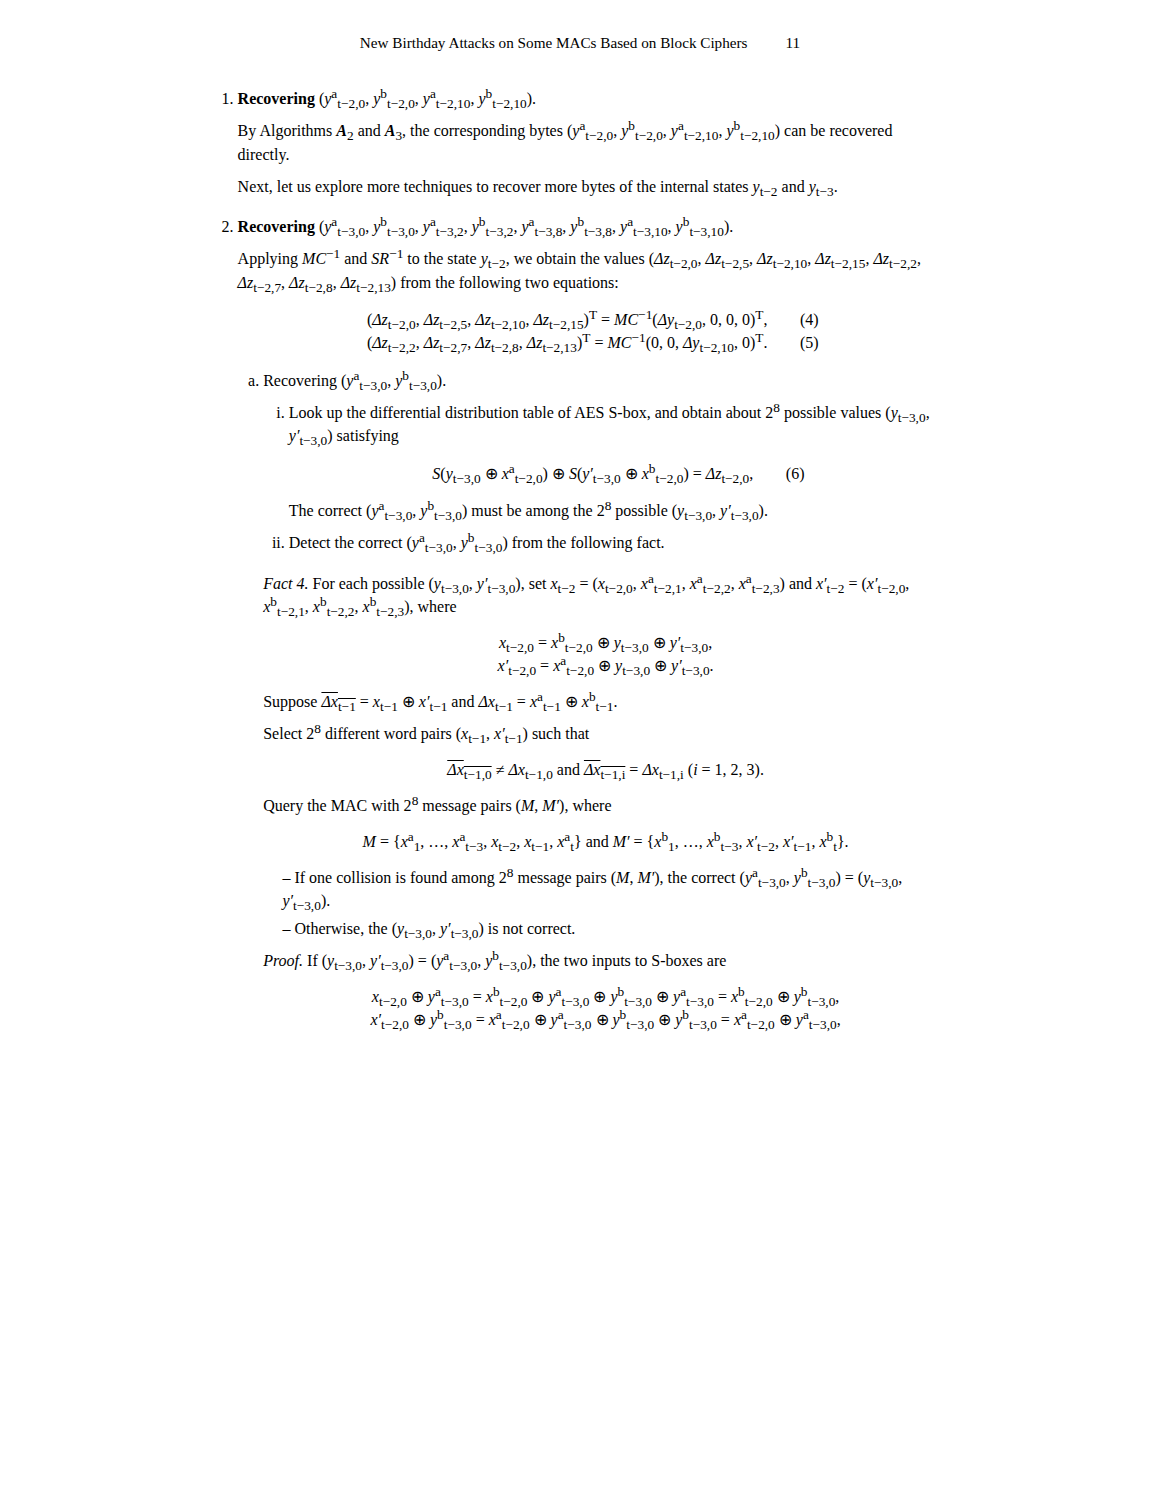New Birthday Attacks on Some MACs Based on Block Ciphers 11
Recovering (yat−2,0, ybt−2,0, yat−2,10, ybt−2,10).
By Algorithms A2 and A3, the corresponding bytes (yat−2,0, ybt−2,0, yat−2,10, ybt−2,10) can be recovered directly.
Next, let us explore more techniques to recover more bytes of the internal states yt−2 and yt−3.
Recovering (yat−3,0, ybt−3,0, yat−3,2, ybt−3,2, yat−3,8, ybt−3,8, yat−3,10, ybt−3,10).
Applying MC−1 and SR−1 to the state yt−2, we obtain the values (Δzt−2,0, Δzt−2,5, Δzt−2,10, Δzt−2,15, Δzt−2,2, Δzt−2,7, Δzt−2,8, Δzt−2,13) from the following two equations:
(Δzt−2,0, Δzt−2,5, Δzt−2,10, Δzt−2,15)T = MC−1(Δyt−2,0, 0, 0, 0)T,
(4)
(Δzt−2,2, Δzt−2,7, Δzt−2,8, Δzt−2,13)T = MC−1(0, 0, Δyt−2,10, 0)T.
(5)
Recovering (yat−3,0, ybt−3,0).
Look up the differential distribution table of AES S-box, and obtain about 28 possible values (yt−3,0, y′t−3,0) satisfying
S(yt−3,0 ⊕ xat−2,0) ⊕ S(y′t−3,0 ⊕ xbt−2,0) = Δzt−2,0,
(6)
The correct (yat−3,0, ybt−3,0) must be among the 28 possible (yt−3,0, y′t−3,0).
Detect the correct (yat−3,0, ybt−3,0) from the following fact.
Fact 4. For each possible (yt−3,0, y′t−3,0), set xt−2 = (xt−2,0, xat−2,1, xat−2,2, xat−2,3) and x′t−2 = (x′t−2,0, xbt−2,1, xbt−2,2, xbt−2,3), where
xt−2,0 = xbt−2,0 ⊕ yt−3,0 ⊕ y′t−3,0,
x′t−2,0 = xat−2,0 ⊕ yt−3,0 ⊕ y′t−3,0.
Suppose Δxt−1 = xt−1 ⊕ x′t−1 and Δxt−1 = xat−1 ⊕ xbt−1.
Select 28 different word pairs (xt−1, x′t−1) such that
Δxt−1,0 ≠ Δxt−1,0 and Δxt−1,i = Δxt−1,i (i = 1, 2, 3).
Query the MAC with 28 message pairs (M, M′), where
M = {xa1, …, xat−3, xt−2, xt−1, xat} and M′ = {xb1, …, xbt−3, x′t−2, x′t−1, xbt}.
If one collision is found among 28 message pairs (M, M′), the correct (yat−3,0, ybt−3,0) = (yt−3,0, y′t−3,0).
Otherwise, the (yt−3,0, y′t−3,0) is not correct.
Proof. If (yt−3,0, y′t−3,0) = (yat−3,0, ybt−3,0), the two inputs to S-boxes are
xt−2,0 ⊕ yat−3,0 = xbt−2,0 ⊕ yat−3,0 ⊕ ybt−3,0 ⊕ yat−3,0 = xbt−2,0 ⊕ ybt−3,0,
x′t−2,0 ⊕ ybt−3,0 = xat−2,0 ⊕ yat−3,0 ⊕ ybt−3,0 ⊕ ybt−3,0 = xat−2,0 ⊕ yat−3,0,